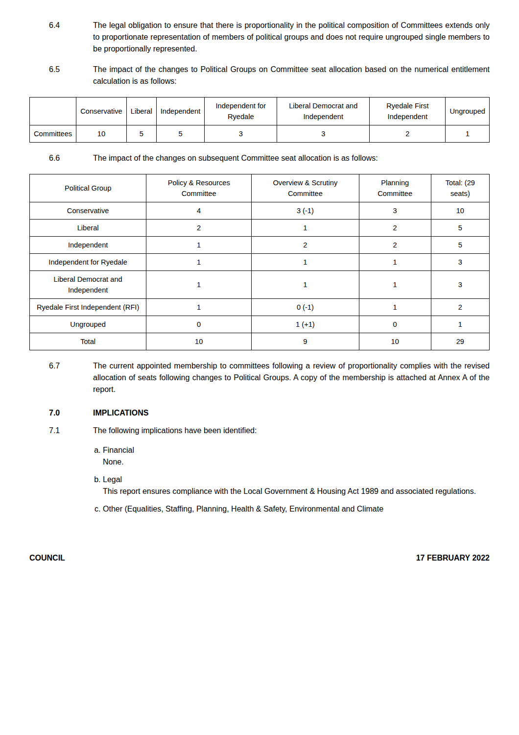6.4
The legal obligation to ensure that there is proportionality in the political composition of Committees extends only to proportionate representation of members of political groups and does not require ungrouped single members to be proportionally represented.
6.5
The impact of the changes to Political Groups on Committee seat allocation based on the numerical entitlement calculation is as follows:
| | Conservative | Liberal | Independent | Independent for Ryedale | Liberal Democrat and Independent | Ryedale First Independent | Ungrouped |
| --- | --- | --- | --- | --- | --- | --- | --- |
| Committees | 10 | 5 | 5 | 3 | 3 | 2 | 1 |
6.6
The impact of the changes on subsequent Committee seat allocation is as follows:
| Political Group | Policy & Resources Committee | Overview & Scrutiny Committee | Planning Committee | Total: (29 seats) |
| --- | --- | --- | --- | --- |
| Conservative | 4 | 3 (-1) | 3 | 10 |
| Liberal | 2 | 1 | 2 | 5 |
| Independent | 1 | 2 | 2 | 5 |
| Independent for Ryedale | 1 | 1 | 1 | 3 |
| Liberal Democrat and Independent | 1 | 1 | 1 | 3 |
| Ryedale First Independent (RFI) | 1 | 0 (-1) | 1 | 2 |
| Ungrouped | 0 | 1 (+1) | 0 | 1 |
| Total | 10 | 9 | 10 | 29 |
6.7
The current appointed membership to committees following a review of proportionality complies with the revised allocation of seats following changes to Political Groups. A copy of the membership is attached at Annex A of the report.
7.0
IMPLICATIONS
7.1
The following implications have been identified:
Financial
None.
Legal
This report ensures compliance with the Local Government & Housing Act 1989 and associated regulations.
Other (Equalities, Staffing, Planning, Health & Safety, Environmental and Climate
COUNCIL
17 FEBRUARY 2022